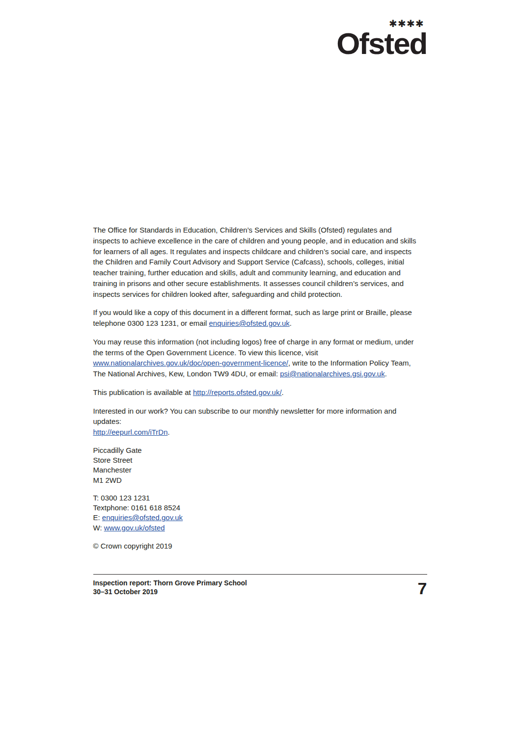✱✱✱✱
Ofsted
The Office for Standards in Education, Children’s Services and Skills (Ofsted) regulates and inspects to achieve excellence in the care of children and young people, and in education and skills for learners of all ages. It regulates and inspects childcare and children’s social care, and inspects the Children and Family Court Advisory and Support Service (Cafcass), schools, colleges, initial teacher training, further education and skills, adult and community learning, and education and training in prisons and other secure establishments. It assesses council children’s services, and inspects services for children looked after, safeguarding and child protection.
If you would like a copy of this document in a different format, such as large print or Braille, please telephone 0300 123 1231, or email enquiries@ofsted.gov.uk.
You may reuse this information (not including logos) free of charge in any format or medium, under the terms of the Open Government Licence. To view this licence, visit www.nationalarchives.gov.uk/doc/open-government-licence/, write to the Information Policy Team, The National Archives, Kew, London TW9 4DU, or email: psi@nationalarchives.gsi.gov.uk.
This publication is available at http://reports.ofsted.gov.uk/.
Interested in our work? You can subscribe to our monthly newsletter for more information and updates:
http://eepurl.com/iTrDn.
Piccadilly Gate
Store Street
Manchester
M1 2WD
T: 0300 123 1231
Textphone: 0161 618 8524
E: enquiries@ofsted.gov.uk
W: www.gov.uk/ofsted
© Crown copyright 2019
Inspection report: Thorn Grove Primary School
30–31 October 2019
7